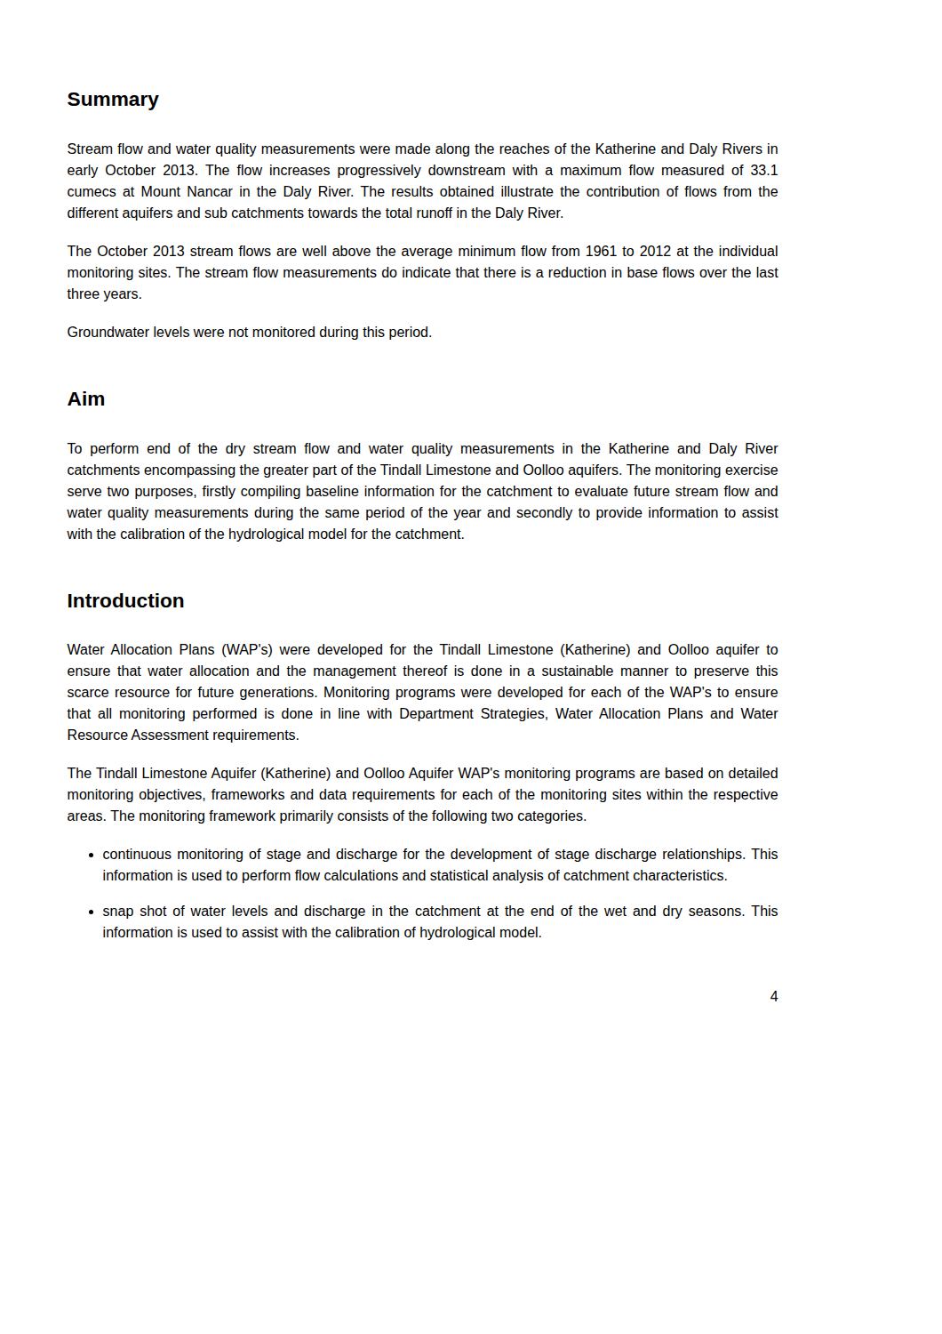Summary
Stream flow and water quality measurements were made along the reaches of the Katherine and Daly Rivers in early October 2013. The flow increases progressively downstream with a maximum flow measured of 33.1 cumecs at Mount Nancar in the Daly River. The results obtained illustrate the contribution of flows from the different aquifers and sub catchments towards the total runoff in the Daly River.
The October 2013 stream flows are well above the average minimum flow from 1961 to 2012 at the individual monitoring sites. The stream flow measurements do indicate that there is a reduction in base flows over the last three years.
Groundwater levels were not monitored during this period.
Aim
To perform end of the dry stream flow and water quality measurements in the Katherine and Daly River catchments encompassing the greater part of the Tindall Limestone and Oolloo aquifers. The monitoring exercise serve two purposes, firstly compiling baseline information for the catchment to evaluate future stream flow and water quality measurements during the same period of the year and secondly to provide information to assist with the calibration of the hydrological model for the catchment.
Introduction
Water Allocation Plans (WAP's) were developed for the Tindall Limestone (Katherine) and Oolloo aquifer to ensure that water allocation and the management thereof is done in a sustainable manner to preserve this scarce resource for future generations. Monitoring programs were developed for each of the WAP's to ensure that all monitoring performed is done in line with Department Strategies, Water Allocation Plans and Water Resource Assessment requirements.
The Tindall Limestone Aquifer (Katherine) and Oolloo Aquifer WAP's monitoring programs are based on detailed monitoring objectives, frameworks and data requirements for each of the monitoring sites within the respective areas. The monitoring framework primarily consists of the following two categories.
continuous monitoring of stage and discharge for the development of stage discharge relationships. This information is used to perform flow calculations and statistical analysis of catchment characteristics.
snap shot of water levels and discharge in the catchment at the end of the wet and dry seasons. This information is used to assist with the calibration of hydrological model.
4